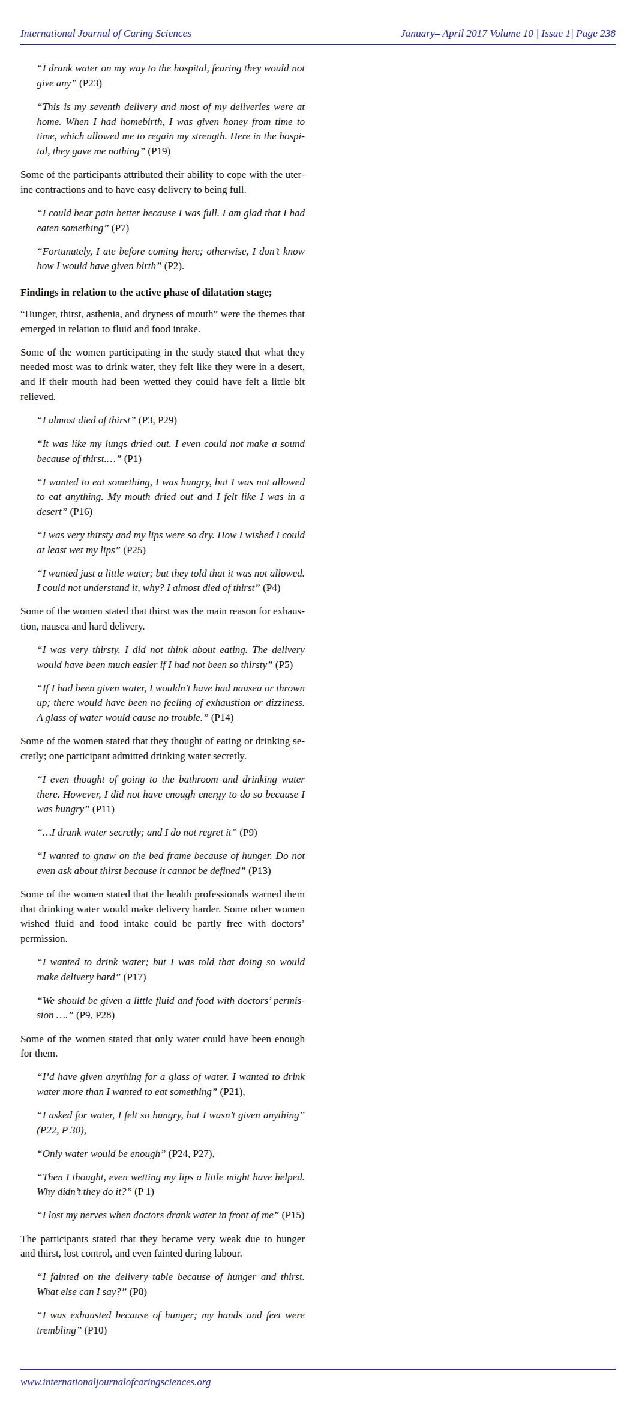International Journal of Caring Sciences January– April 2017 Volume 10 | Issue 1| Page 238
“I drank water on my way to the hospital, fearing they would not give any” (P23)
“This is my seventh delivery and most of my deliveries were at home. When I had homebirth, I was given honey from time to time, which allowed me to regain my strength. Here in the hospital, they gave me nothing” (P19)
Some of the participants attributed their ability to cope with the uterine contractions and to have easy delivery to being full.
“I could bear pain better because I was full. I am glad that I had eaten something” (P7)
“Fortunately, I ate before coming here; otherwise, I don’t know how I would have given birth” (P2).
Findings in relation to the active phase of dilatation stage;
“Hunger, thirst, asthenia, and dryness of mouth” were the themes that emerged in relation to fluid and food intake.
Some of the women participating in the study stated that what they needed most was to drink water, they felt like they were in a desert, and if their mouth had been wetted they could have felt a little bit relieved.
“I almost died of thirst” (P3, P29)
“It was like my lungs dried out. I even could not make a sound because of thirst.…” (P1)
“I wanted to eat something, I was hungry, but I was not allowed to eat anything. My mouth dried out and I felt like I was in a desert” (P16)
“I was very thirsty and my lips were so dry. How I wished I could at least wet my lips” (P25)
“I wanted just a little water; but they told that it was not allowed. I could not understand it, why? I almost died of thirst” (P4)
Some of the women stated that thirst was the main reason for exhaustion, nausea and hard delivery.
“I was very thirsty. I did not think about eating. The delivery would have been much easier if I had not been so thirsty” (P5)
“If I had been given water, I wouldn’t have had nausea or thrown up; there would have been no feeling of exhaustion or dizziness. A glass of water would cause no trouble.” (P14)
Some of the women stated that they thought of eating or drinking secretly; one participant admitted drinking water secretly.
“I even thought of going to the bathroom and drinking water there. However, I did not have enough energy to do so because I was hungry” (P11)
“…I drank water secretly; and I do not regret it” (P9)
“I wanted to gnaw on the bed frame because of hunger. Do not even ask about thirst because it cannot be defined” (P13)
Some of the women stated that the health professionals warned them that drinking water would make delivery harder. Some other women wished fluid and food intake could be partly free with doctors’ permission.
“I wanted to drink water; but I was told that doing so would make delivery hard” (P17)
“We should be given a little fluid and food with doctors’ permission ….” (P9, P28)
Some of the women stated that only water could have been enough for them.
“I’d have given anything for a glass of water. I wanted to drink water more than I wanted to eat something” (P21),
“I asked for water, I felt so hungry, but I wasn’t given anything” (P22, P 30),
“Only water would be enough” (P24, P27),
“Then I thought, even wetting my lips a little might have helped. Why didn’t they do it?” (P 1)
“I lost my nerves when doctors drank water in front of me” (P15)
The participants stated that they became very weak due to hunger and thirst, lost control, and even fainted during labour.
“I fainted on the delivery table because of hunger and thirst. What else can I say?” (P8)
“I was exhausted because of hunger; my hands and feet were trembling” (P10)
www.internationaljournalofcaringsciences.org